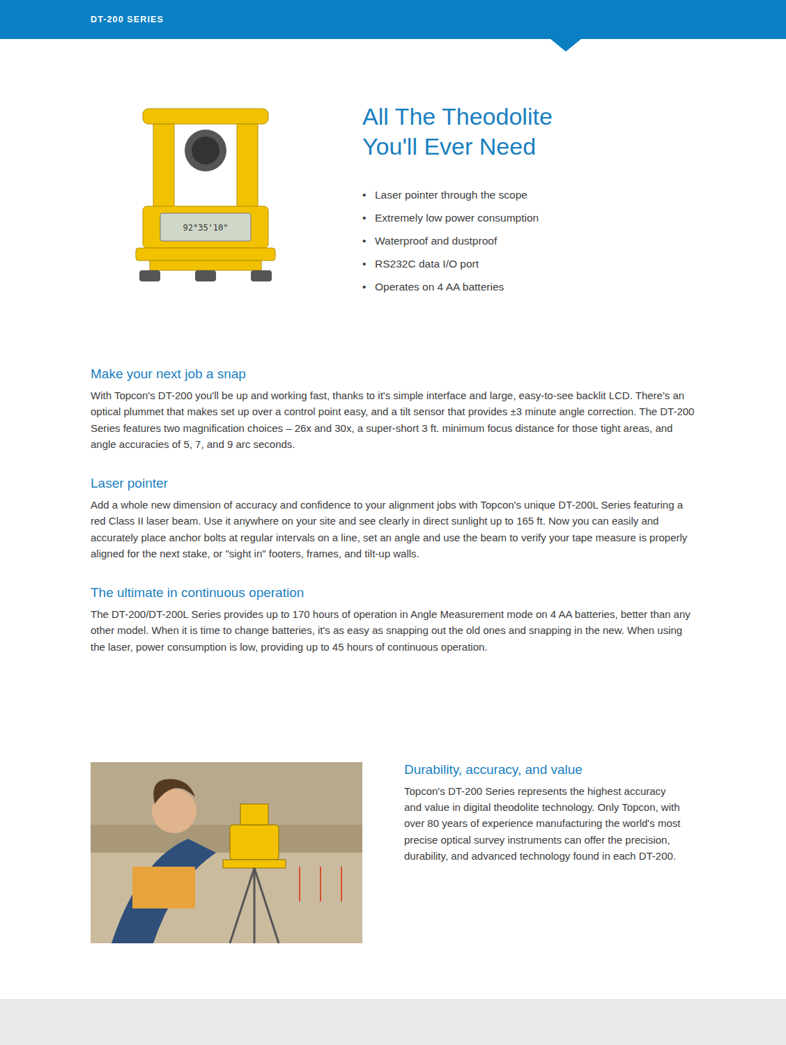DT-200 Series
All The Theodolite
You'll Ever Need
Laser pointer through the scope
Extremely low power consumption
Waterproof and dustproof
RS232C data I/O port
Operates on 4 AA batteries
Make your next job a snap
With Topcon's DT-200 you'll be up and working fast, thanks to it's simple interface and large, easy-to-see backlit LCD. There's an optical plummet that makes set up over a control point easy, and a tilt sensor that provides ±3 minute angle correction. The DT-200 Series features two magnification choices – 26x and 30x, a super-short 3 ft. minimum focus distance for those tight areas, and angle accuracies of 5, 7, and 9 arc seconds.
Laser pointer
Add a whole new dimension of accuracy and confidence to your alignment jobs with Topcon's unique DT-200L Series featuring a red Class II laser beam. Use it anywhere on your site and see clearly in direct sunlight up to 165 ft. Now you can easily and accurately place anchor bolts at regular intervals on a line, set an angle and use the beam to verify your tape measure is properly aligned for the next stake, or "sight in" footers, frames, and tilt-up walls.
The ultimate in continuous operation
The DT-200/DT-200L Series provides up to 170 hours of operation in Angle Measurement mode on 4 AA batteries, better than any other model. When it is time to change batteries, it's as easy as snapping out the old ones and snapping in the new. When using the laser, power consumption is low, providing up to 45 hours of continuous operation.
Durability, accuracy, and value
Topcon's DT-200 Series represents the highest accuracy and value in digital theodolite technology. Only Topcon, with over 80 years of experience manufacturing the world's most precise optical survey instruments can offer the precision, durability, and advanced technology found in each DT-200.